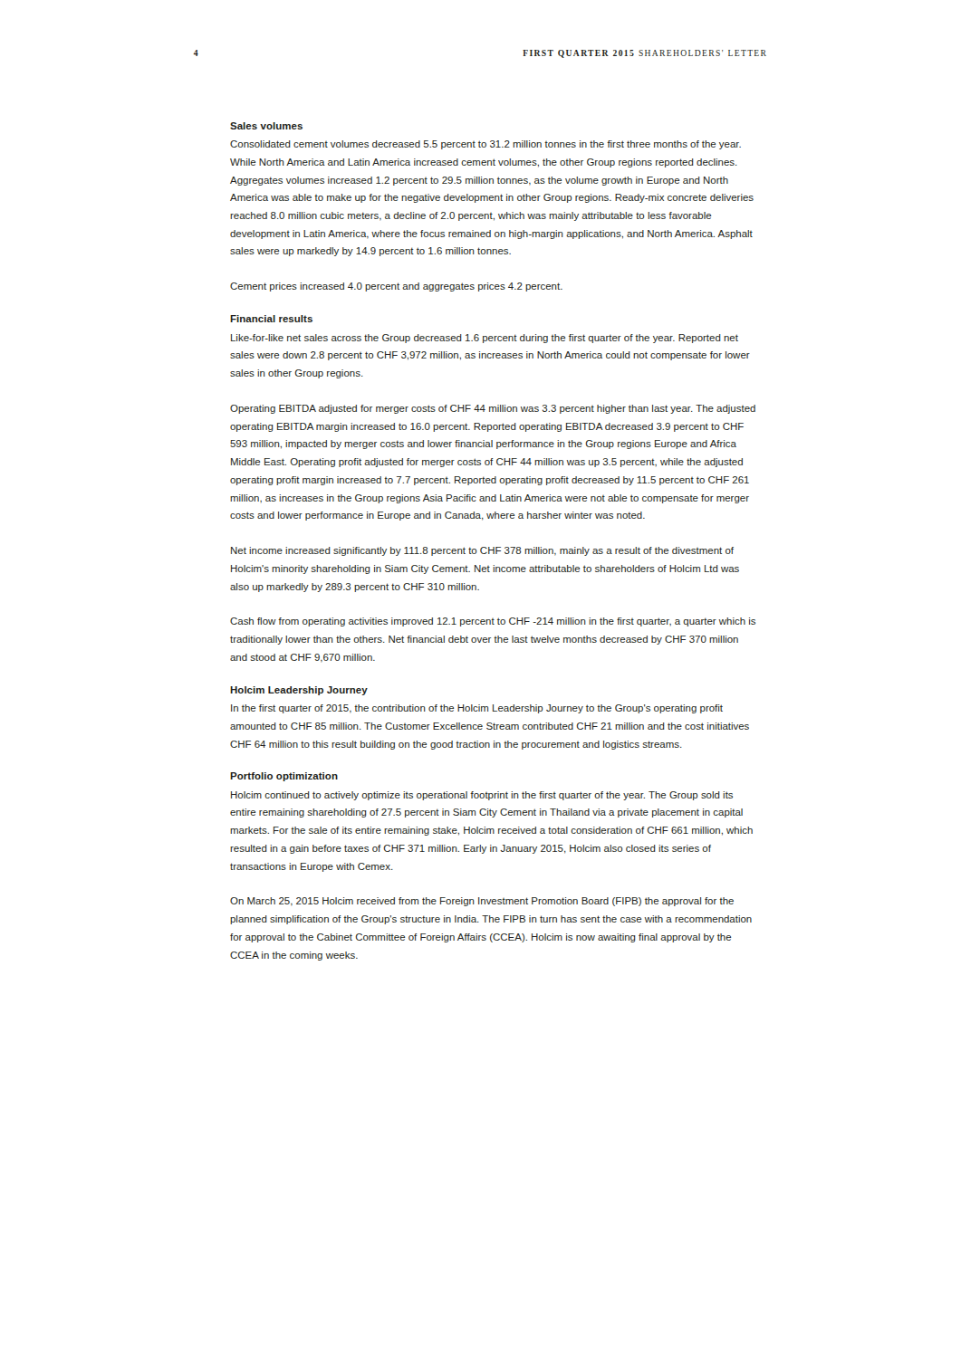4
FIRST QUARTER 2015 SHAREHOLDERS' LETTER
Sales volumes
Consolidated cement volumes decreased 5.5 percent to 31.2 million tonnes in the first three months of the year. While North America and Latin America increased cement volumes, the other Group regions reported declines. Aggregates volumes increased 1.2 percent to 29.5 million tonnes, as the volume growth in Europe and North America was able to make up for the negative development in other Group regions. Ready-mix concrete deliveries reached 8.0 million cubic meters, a decline of 2.0 percent, which was mainly attributable to less favorable development in Latin America, where the focus remained on high-margin applications, and North America. Asphalt sales were up markedly by 14.9 percent to 1.6 million tonnes.
Cement prices increased 4.0 percent and aggregates prices 4.2 percent.
Financial results
Like-for-like net sales across the Group decreased 1.6 percent during the first quarter of the year. Reported net sales were down 2.8 percent to CHF 3,972 million, as increases in North America could not compensate for lower sales in other Group regions.
Operating EBITDA adjusted for merger costs of CHF 44 million was 3.3 percent higher than last year. The adjusted operating EBITDA margin increased to 16.0 percent. Reported operating EBITDA decreased 3.9 percent to CHF 593 million, impacted by merger costs and lower financial performance in the Group regions Europe and Africa Middle East. Operating profit adjusted for merger costs of CHF 44 million was up 3.5 percent, while the adjusted operating profit margin increased to 7.7 percent. Reported operating profit decreased by 11.5 percent to CHF 261 million, as increases in the Group regions Asia Pacific and Latin America were not able to compensate for merger costs and lower performance in Europe and in Canada, where a harsher winter was noted.
Net income increased significantly by 111.8 percent to CHF 378 million, mainly as a result of the divestment of Holcim's minority shareholding in Siam City Cement. Net income attributable to shareholders of Holcim Ltd was also up markedly by 289.3 percent to CHF 310 million.
Cash flow from operating activities improved 12.1 percent to CHF -214 million in the first quarter, a quarter which is traditionally lower than the others. Net financial debt over the last twelve months decreased by CHF 370 million and stood at CHF 9,670 million.
Holcim Leadership Journey
In the first quarter of 2015, the contribution of the Holcim Leadership Journey to the Group's operating profit amounted to CHF 85 million. The Customer Excellence Stream contributed CHF 21 million and the cost initiatives CHF 64 million to this result building on the good traction in the procurement and logistics streams.
Portfolio optimization
Holcim continued to actively optimize its operational footprint in the first quarter of the year. The Group sold its entire remaining shareholding of 27.5 percent in Siam City Cement in Thailand via a private placement in capital markets. For the sale of its entire remaining stake, Holcim received a total consideration of CHF 661 million, which resulted in a gain before taxes of CHF 371 million. Early in January 2015, Holcim also closed its series of transactions in Europe with Cemex.
On March 25, 2015 Holcim received from the Foreign Investment Promotion Board (FIPB) the approval for the planned simplification of the Group's structure in India. The FIPB in turn has sent the case with a recommendation for approval to the Cabinet Committee of Foreign Affairs (CCEA). Holcim is now awaiting final approval by the CCEA in the coming weeks.